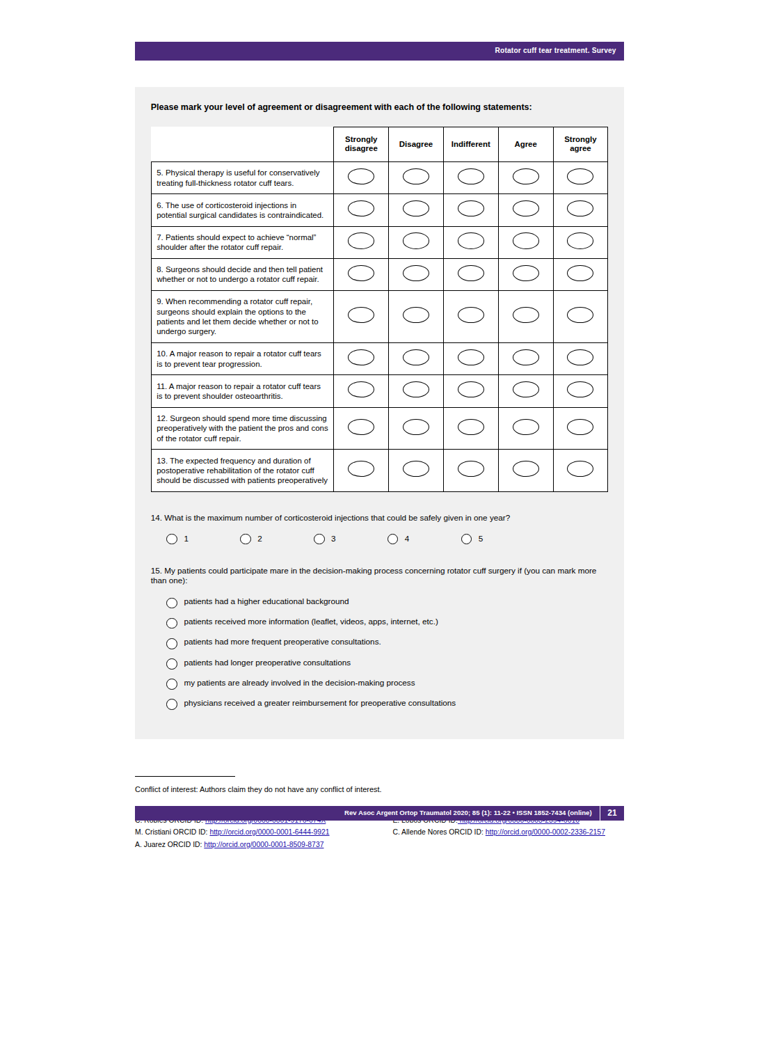Rotator cuff tear treatment. Survey
Please mark your level of agreement or disagreement with each of the following statements:
| | Strongly disagree | Disagree | Indifferent | Agree | Strongly agree |
| --- | --- | --- | --- | --- | --- |
| 5. Physical therapy is useful for conservatively treating full-thickness rotator cuff tears. | | | | | |
| 6. The use of corticosteroid injections in potential surgical candidates is contraindicated. | | | | | |
| 7. Patients should expect to achieve “normal” shoulder after the rotator cuff repair. | | | | | |
| 8. Surgeons should decide and then tell patient whether or not to undergo a rotator cuff repair. | | | | | |
| 9. When recommending a rotator cuff repair, surgeons should explain the options to the patients and let them decide whether or not to undergo surgery. | | | | | |
| 10. A major reason to repair a rotator cuff tears is to prevent tear progression. | | | | | |
| 11. A major reason to repair a rotator cuff tears is to prevent shoulder osteoarthritis. | | | | | |
| 12. Surgeon should spend more time discussing preoperatively with the patient the pros and cons of the rotator cuff repair. | | | | | |
| 13. The expected frequency and duration of postoperative rehabilitation of the rotator cuff should be discussed with patients preoperatively | | | | | |
14. What is the maximum number of corticosteroid injections that could be safely given in one year?
1
2
3
4
5
15. My patients could participate mare in the decision-making process concerning rotator cuff surgery if (you can mark more than one):
patients had a higher educational background
patients received more information (leaflet, videos, apps, internet, etc.)
patients had more frequent preoperative consultations.
patients had longer preoperative consultations
my patients are already involved in the decision-making process
physicians received a greater reimbursement for preoperative consultations
Conflict of interest: Authors claim they do not have any conflict of interest.
C. Robles ORCID ID: http://orcid.org/0000-0001-9176-074X
M. Cristiani ORCID ID: http://orcid.org/0000-0001-6444-9921
A. Juarez ORCID ID: http://orcid.org/0000-0001-8509-8737
E. Lobos ORCID ID: http://orcid.org/0000-0003-2394-6010
C. Allende Nores ORCID ID: http://orcid.org/0000-0002-2336-2157
Rev Asoc Argent Ortop Traumatol 2020; 85 (1): 11-22 • ISSN 1852-7434 (online)
21